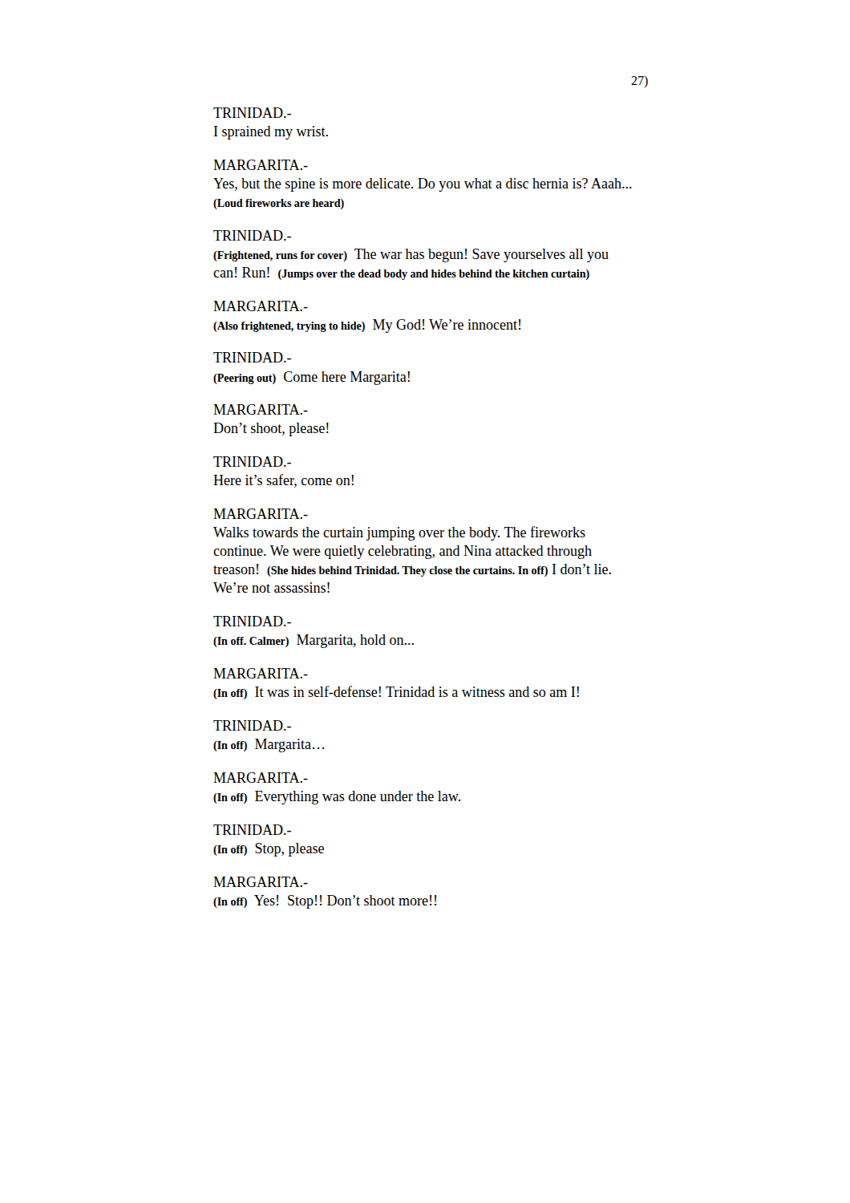27)
TRINIDAD.-
I sprained my wrist.
MARGARITA.-
Yes, but the spine is more delicate. Do you what a disc hernia is? Aaah... (Loud fireworks are heard)
TRINIDAD.-
(Frightened, runs for cover) The war has begun! Save yourselves all you can! Run! (Jumps over the dead body and hides behind the kitchen curtain)
MARGARITA.-
(Also frightened, trying to hide) My God! We’re innocent!
TRINIDAD.-
(Peering out) Come here Margarita!
MARGARITA.-
Don’t shoot, please!
TRINIDAD.-
Here it’s safer, come on!
MARGARITA.-
Walks towards the curtain jumping over the body. The fireworks continue. We were quietly celebrating, and Nina attacked through treason! (She hides behind Trinidad. They close the curtains. In off) I don’t lie. We’re not assassins!
TRINIDAD.-
(In off. Calmer) Margarita, hold on...
MARGARITA.-
(In off) It was in self-defense! Trinidad is a witness and so am I!
TRINIDAD.-
(In off) Margarita…
MARGARITA.-
(In off) Everything was done under the law.
TRINIDAD.-
(In off) Stop, please
MARGARITA.-
(In off) Yes! Stop!! Don’t shoot more!!